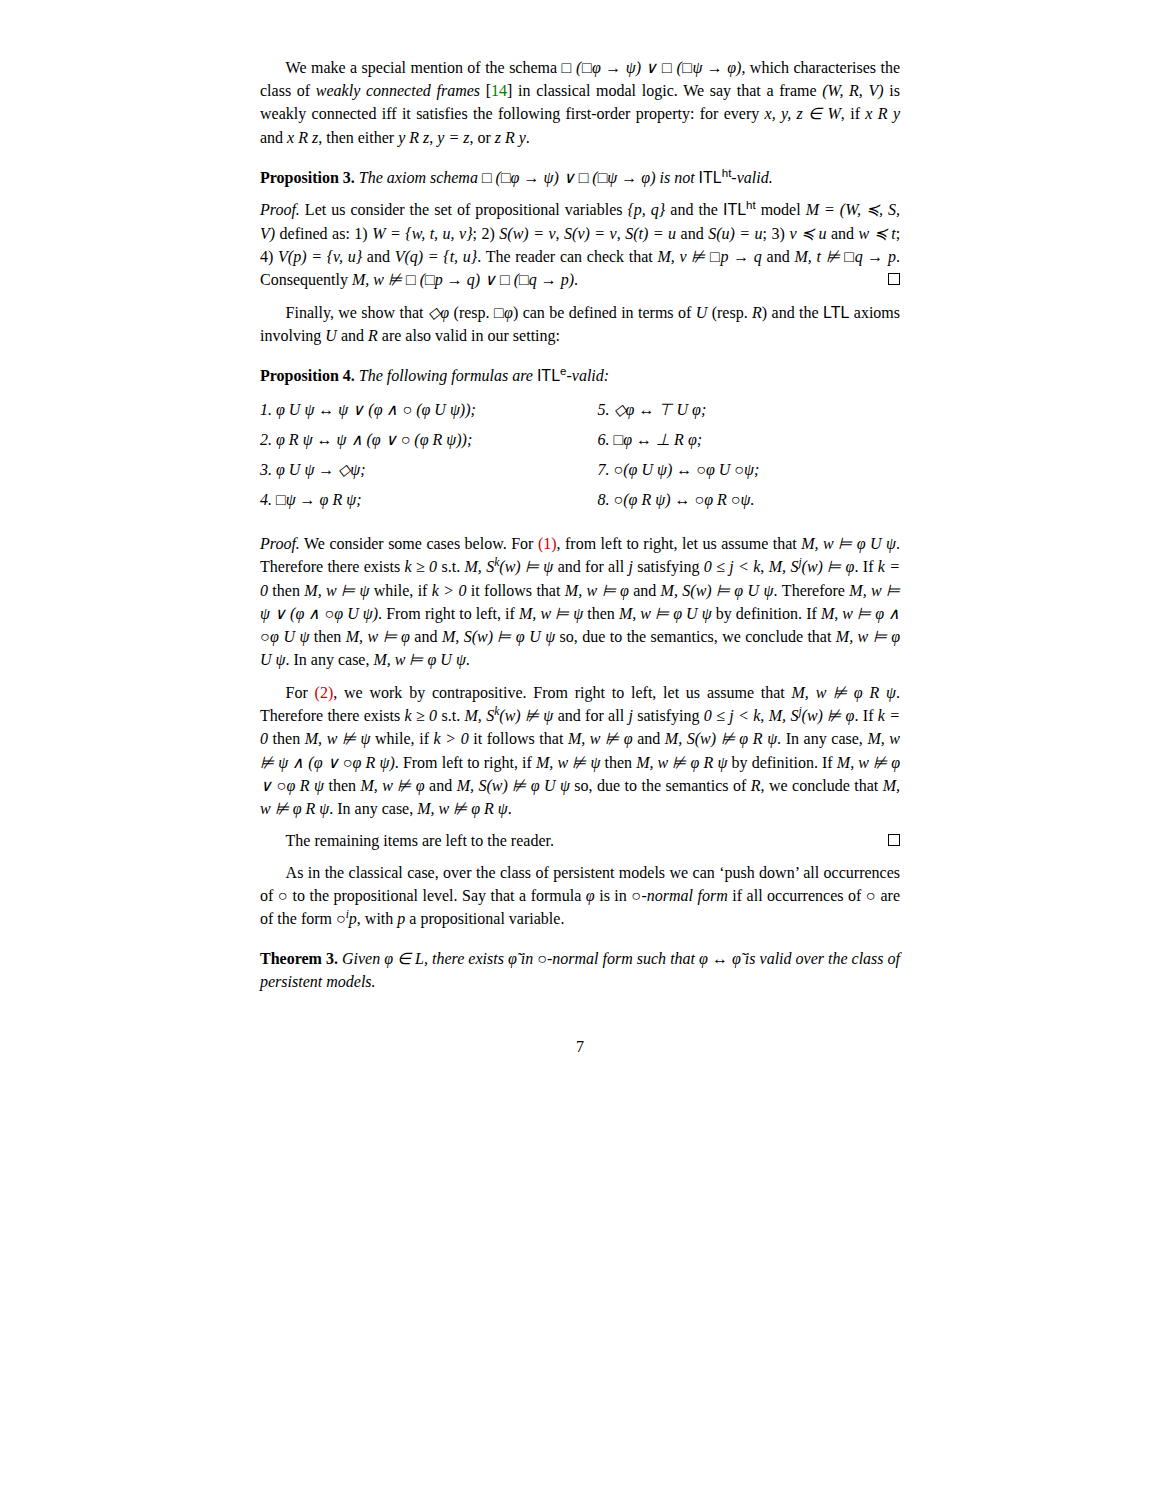We make a special mention of the schema □ (□φ → ψ) ∨ □ (□ψ → φ), which characterises the class of weakly connected frames [14] in classical modal logic. We say that a frame (W, R, V) is weakly connected iff it satisfies the following first-order property: for every x, y, z ∈ W, if x R y and x R z, then either y R z, y = z, or z R y.
Proposition 3. The axiom schema □ (□φ → ψ) ∨ □ (□ψ → φ) is not ITLht-valid.
Proof. Let us consider the set of propositional variables {p, q} and the ITLht model M = (W, ≼, S, V) defined as: 1) W = {w, t, u, v}; 2) S(w) = v, S(v) = v, S(t) = u and S(u) = u; 3) v ≼ u and w ≼ t; 4) V(p) = {v, u} and V(q) = {t, u}. The reader can check that M, v ⊭ □p → q and M, t ⊭ □q → p. Consequently M, w ⊭ □ (□p → q) ∨ □ (□q → p).
Finally, we show that ◇φ (resp. □φ) can be defined in terms of U (resp. R) and the LTL axioms involving U and R are also valid in our setting:
Proposition 4. The following formulas are ITLe-valid:
1. φ U ψ ↔ ψ ∨ (φ ∧ ○ (φ U ψ));
2. φ R ψ ↔ ψ ∧ (φ ∨ ○ (φ R ψ));
3. φ U ψ → ◇ψ;
4. □ψ → φ R ψ;
5. ◇φ ↔ ⊤ U φ;
6. □φ ↔ ⊥ R φ;
7. ○(φ U ψ) ↔ ○φ U ○ψ;
8. ○(φ R ψ) ↔ ○φ R ○ψ.
Proof. We consider some cases below. For (1), from left to right, let us assume that M, w ⊨ φ U ψ. Therefore there exists k ≥ 0 s.t. M, Sk(w) ⊨ ψ and for all j satisfying 0 ≤ j < k, M, Sj(w) ⊨ φ. If k = 0 then M, w ⊨ ψ while, if k > 0 it follows that M, w ⊨ φ and M, S(w) ⊨ φ U ψ. Therefore M, w ⊨ ψ ∨ (φ ∧ ○φ U ψ). From right to left, if M, w ⊨ ψ then M, w ⊨ φ U ψ by definition. If M, w ⊨ φ ∧ ○φ U ψ then M, w ⊨ φ and M, S(w) ⊨ φ U ψ so, due to the semantics, we conclude that M, w ⊨ φ U ψ. In any case, M, w ⊨ φ U ψ.
For (2), we work by contrapositive. From right to left, let us assume that M, w ⊭ φ R ψ. Therefore there exists k ≥ 0 s.t. M, Sk(w) ⊭ ψ and for all j satisfying 0 ≤ j < k, M, Sj(w) ⊭ φ. If k = 0 then M, w ⊭ ψ while, if k > 0 it follows that M, w ⊭ φ and M, S(w) ⊭ φ R ψ. In any case, M, w ⊭ ψ ∧ (φ ∨ ○φ R ψ). From left to right, if M, w ⊭ ψ then M, w ⊭ φ R ψ by definition. If M, w ⊭ φ ∨ ○φ R ψ then M, w ⊭ φ and M, S(w) ⊭ φ U ψ so, due to the semantics of R, we conclude that M, w ⊭ φ R ψ. In any case, M, w ⊭ φ R ψ.
The remaining items are left to the reader.
As in the classical case, over the class of persistent models we can ‘push down’ all occurrences of ○ to the propositional level. Say that a formula φ is in ○-normal form if all occurrences of ○ are of the form ○ip, with p a propositional variable.
Theorem 3. Given φ ∈ L, there exists φ̃ in ○-normal form such that φ ↔ φ̃ is valid over the class of persistent models.
7